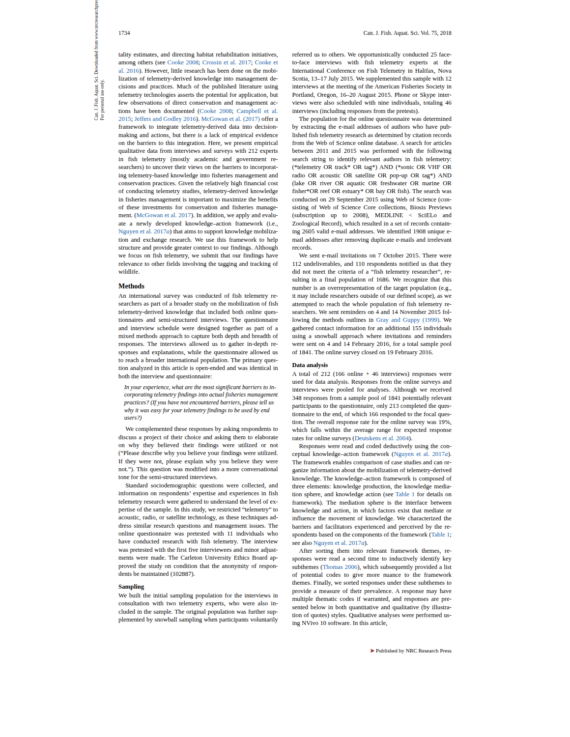Can. J. Fish. Aquat. Sci. Downloaded from www.nrcresearchpress.com by CARLETON UNIV on 01/16/19
For personal use only.
1734 Can. J. Fish. Aquat. Sci. Vol. 75, 2018
tality estimates, and directing habitat rehabilitation initiatives, among others (see Cooke 2008; Crossin et al. 2017; Cooke et al. 2016). However, little research has been done on the mobilization of telemetry-derived knowledge into management decisions and practices. Much of the published literature using telemetry technologies asserts the potential for application, but few observations of direct conservation and management actions have been documented (Cooke 2008; Campbell et al. 2015; Jeffers and Godley 2016). McGowan et al. (2017) offer a framework to integrate telemetry-derived data into decision-making and actions, but there is a lack of empirical evidence on the barriers to this integration. Here, we present empirical qualitative data from interviews and surveys with 212 experts in fish telemetry (mostly academic and government researchers) to uncover their views on the barriers to incorporating telemetry-based knowledge into fisheries management and conservation practices. Given the relatively high financial cost of conducting telemetry studies, telemetry-derived knowledge in fisheries management is important to maximize the benefits of these investments for conservation and fisheries management. (McGowan et al. 2017). In addition, we apply and evaluate a newly developed knowledge–action framework (i.e., Nguyen et al. 2017a) that aims to support knowledge mobilization and exchange research. We use this framework to help structure and provide greater context to our findings. Although we focus on fish telemetry, we submit that our findings have relevance to other fields involving the tagging and tracking of wildlife.
Methods
An international survey was conducted of fish telemetry researchers as part of a broader study on the mobilization of fish telemetry-derived knowledge that included both online questionnaires and semi-structured interviews. The questionnaire and interview schedule were designed together as part of a mixed methods approach to capture both depth and breadth of responses. The interviews allowed us to gather in-depth responses and explanations, while the questionnaire allowed us to reach a broader international population. The primary question analyzed in this article is open-ended and was identical in both the interview and questionnaire:
In your experience, what are the most significant barriers to incorporating telemetry findings into actual fisheries management practices? (If you have not encountered barriers, please tell us why it was easy for your telemetry findings to be used by end users?)
We complemented these responses by asking respondents to discuss a project of their choice and asking them to elaborate on why they believed their findings were utilized or not (“Please describe why you believe your findings were utilized. If they were not, please explain why you believe they were not.”). This question was modified into a more conversational tone for the semi-structured interviews.
Standard sociodemographic questions were collected, and information on respondents’ expertise and experiences in fish telemetry research were gathered to understand the level of expertise of the sample. In this study, we restricted “telemetry” to acoustic, radio, or satellite technology, as these techniques address similar research questions and management issues. The online questionnaire was pretested with 11 individuals who have conducted research with fish telemetry. The interview was pretested with the first five interviewees and minor adjustments were made. The Carleton University Ethics Board approved the study on condition that the anonymity of respondents be maintained (102887).
Sampling
We built the initial sampling population for the interviews in consultation with two telemetry experts, who were also included in the sample. The original population was further supplemented by snowball sampling when participants voluntarily referred us to others. We opportunistically conducted 25 face-to-face interviews with fish telemetry experts at the International Conference on Fish Telemetry in Halifax, Nova Scotia, 13–17 July 2015. We supplemented this sample with 12 interviews at the meeting of the American Fisheries Society in Portland, Oregon, 16–20 August 2015. Phone or Skype interviews were also scheduled with nine individuals, totaling 46 interviews (including responses from the pretests).
The population for the online questionnaire was determined by extracting the e-mail addresses of authors who have published fish telemetry research as determined by citation records from the Web of Science online database. A search for articles between 2011 and 2015 was performed with the following search string to identify relevant authors in fish telemetry: (*telemetry OR track* OR tag*) AND (*sonic OR VHF OR radio OR acoustic OR satellite OR pop-up OR tag*) AND (lake OR river OR aquatic OR freshwater OR marine OR fisher*OR reef OR estuary* OR bay OR fish). The search was conducted on 29 September 2015 using Web of Science (consisting of Web of Science Core collections, Biosis Previews (subscription up to 2008), MEDLINE < SciELo and Zoological Record), which resulted in a set of records containing 2605 valid e-mail addresses. We identified 1908 unique e-mail addresses after removing duplicate e-mails and irrelevant records.
We sent e-mail invitations on 7 October 2015. There were 112 undeliverables, and 110 respondents notified us that they did not meet the criteria of a “fish telemetry researcher”, resulting in a final population of 1686. We recognize that this number is an overrepresentation of the target population (e.g., it may include researchers outside of our defined scope), as we attempted to reach the whole population of fish telemetry researchers. We sent reminders on 4 and 14 November 2015 following the methods outlines in Gray and Guppy (1999). We gathered contact information for an additional 155 individuals using a snowball approach where invitations and reminders were sent on 4 and 14 February 2016, for a total sample pool of 1841. The online survey closed on 19 February 2016.
Data analysis
A total of 212 (166 online + 46 interviews) responses were used for data analysis. Responses from the online surveys and interviews were pooled for analyses. Although we received 348 responses from a sample pool of 1841 potentially relevant participants to the questionnaire, only 213 completed the questionnaire to the end, of which 166 responded to the focal question. The overall response rate for the online survey was 19%, which falls within the average range for expected response rates for online surveys (Deutskens et al. 2004).
Responses were read and coded deductively using the conceptual knowledge–action framework (Nguyen et al. 2017a). The framework enables comparison of case studies and can organize information about the mobilization of telemetry-derived knowledge. The knowledge–action framework is composed of three elements: knowledge production, the knowledge mediation sphere, and knowledge action (see Table 1 for details on framework). The mediation sphere is the interface between knowledge and action, in which factors exist that mediate or influence the movement of knowledge. We characterized the barriers and facilitators experienced and perceived by the respondents based on the components of the framework (Table 1; see also Nguyen et al. 2017a).
After sorting them into relevant framework themes, responses were read a second time to inductively identify key subthemes (Thomas 2006), which subsequently provided a list of potential codes to give more nuance to the framework themes. Finally, we sorted responses under these subthemes to provide a measure of their prevalence. A response may have multiple thematic codes if warranted, and responses are presented below in both quantitative and qualitative (by illustration of quotes) styles. Qualitative analyses were performed using NVivo 10 software. In this article,
➤Published by NRC Research Press